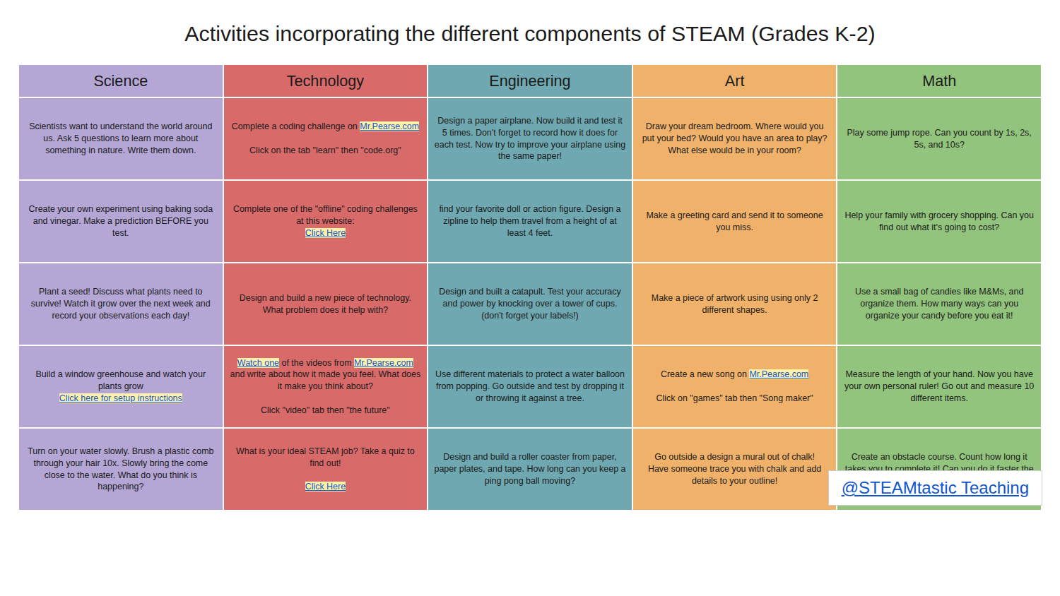Activities incorporating the different components of STEAM (Grades K-2)
| Science | Technology | Engineering | Art | Math |
| --- | --- | --- | --- | --- |
| Scientists want to understand the world around us. Ask 5 questions to learn more about something in nature. Write them down. | Complete a coding challenge on Mr.Pearse.com Click on the tab "learn" then "code.org" | Design a paper airplane. Now build it and test it 5 times. Don't forget to record how it does for each test. Now try to improve your airplane using the same paper! | Draw your dream bedroom. Where would you put your bed? Would you have an area to play? What else would be in your room? | Play some jump rope. Can you count by 1s, 2s, 5s, and 10s? |
| Create your own experiment using baking soda and vinegar. Make a prediction BEFORE you test. | Complete one of the "offline" coding challenges at this website: Click Here | find your favorite doll or action figure. Design a zipline to help them travel from a height of at least 4 feet. | Make a greeting card and send it to someone you miss. | Help your family with grocery shopping. Can you find out what it's going to cost? |
| Plant a seed! Discuss what plants need to survive! Watch it grow over the next week and record your observations each day! | Design and build a new piece of technology. What problem does it help with? | Design and built a catapult. Test your accuracy and power by knocking over a tower of cups. (don't forget your labels!) | Make a piece of artwork using using only 2 different shapes. | Use a small bag of candies like M&Ms, and organize them. How many ways can you organize your candy before you eat it! |
| Build a window greenhouse and watch your plants grow Click here for setup instructions | Watch one of the videos from Mr.Pearse.com and write about how it made you feel. What does it make you think about? Click "video" tab then "the future" | Use different materials to protect a water balloon from popping. Go outside and test by dropping it or throwing it against a tree. | Create a new song on Mr.Pearse.com Click on "games" tab then "Song maker" | Measure the length of your hand. Now you have your own personal ruler! Go out and measure 10 different items. |
| Turn on your water slowly. Brush a plastic comb through your hair 10x. Slowly bring the come close to the water. What do you think is happening? | What is your ideal STEAM job? Take a quiz to find out! Click Here | Design and build a roller coaster from paper, paper plates, and tape. How long can you keep a ping pong ball moving? | Go outside a design a mural out of chalk! Have someone trace you with chalk and add details to your outline! | Create an obstacle course. Count how long it takes you to complete it! Can you do it faster the second time? Get a family member to try! |
@STEAMtastic Teaching